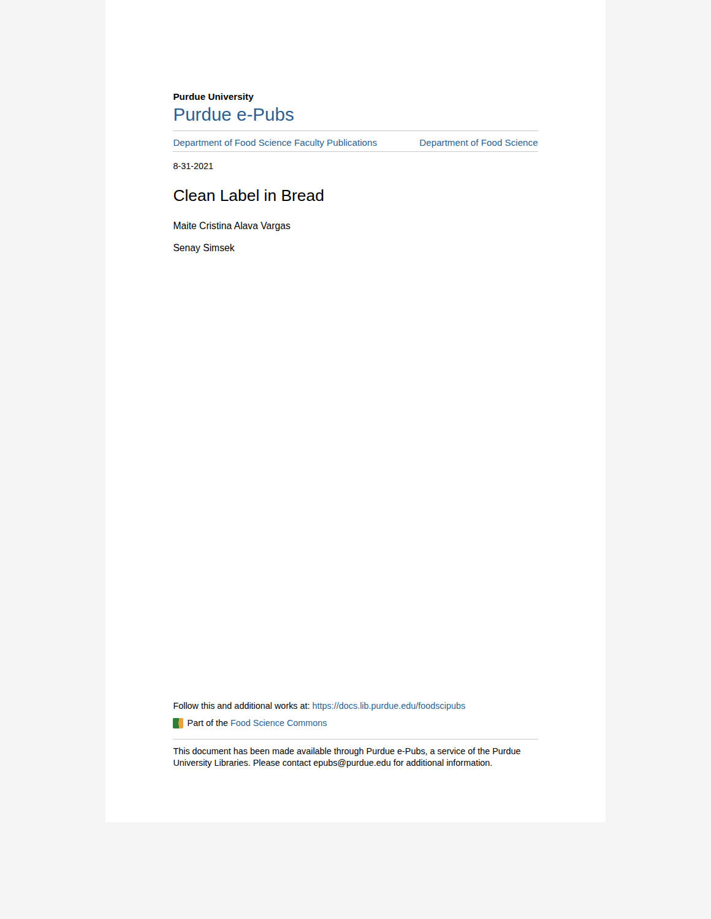Purdue University
Purdue e-Pubs
Department of Food Science Faculty Publications
Department of Food Science
8-31-2021
Clean Label in Bread
Maite Cristina Alava Vargas
Senay Simsek
Follow this and additional works at: https://docs.lib.purdue.edu/foodscipubs
Part of the Food Science Commons
This document has been made available through Purdue e-Pubs, a service of the Purdue University Libraries. Please contact epubs@purdue.edu for additional information.